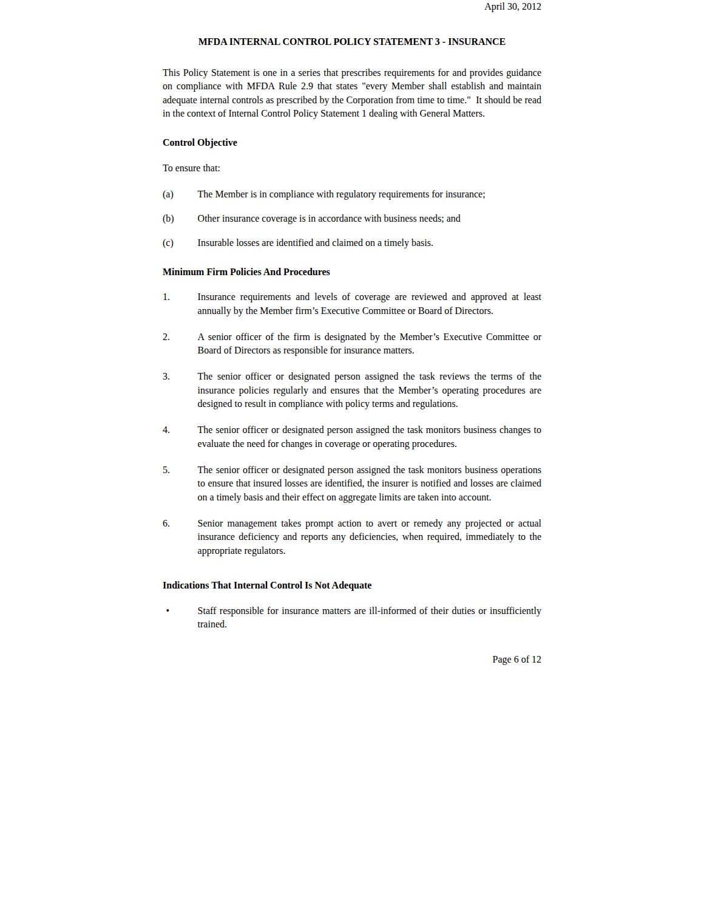April 30, 2012
MFDA INTERNAL CONTROL POLICY STATEMENT 3 - INSURANCE
This Policy Statement is one in a series that prescribes requirements for and provides guidance on compliance with MFDA Rule 2.9 that states "every Member shall establish and maintain adequate internal controls as prescribed by the Corporation from time to time." It should be read in the context of Internal Control Policy Statement 1 dealing with General Matters.
Control Objective
To ensure that:
(a) The Member is in compliance with regulatory requirements for insurance;
(b) Other insurance coverage is in accordance with business needs; and
(c) Insurable losses are identified and claimed on a timely basis.
Minimum Firm Policies And Procedures
1. Insurance requirements and levels of coverage are reviewed and approved at least annually by the Member firm’s Executive Committee or Board of Directors.
2. A senior officer of the firm is designated by the Member’s Executive Committee or Board of Directors as responsible for insurance matters.
3. The senior officer or designated person assigned the task reviews the terms of the insurance policies regularly and ensures that the Member’s operating procedures are designed to result in compliance with policy terms and regulations.
4. The senior officer or designated person assigned the task monitors business changes to evaluate the need for changes in coverage or operating procedures.
5. The senior officer or designated person assigned the task monitors business operations to ensure that insured losses are identified, the insurer is notified and losses are claimed on a timely basis and their effect on aggregate limits are taken into account.
6. Senior management takes prompt action to avert or remedy any projected or actual insurance deficiency and reports any deficiencies, when required, immediately to the appropriate regulators.
Indications That Internal Control Is Not Adequate
•Staff responsible for insurance matters are ill-informed of their duties or insufficiently trained.
Page 6 of 12